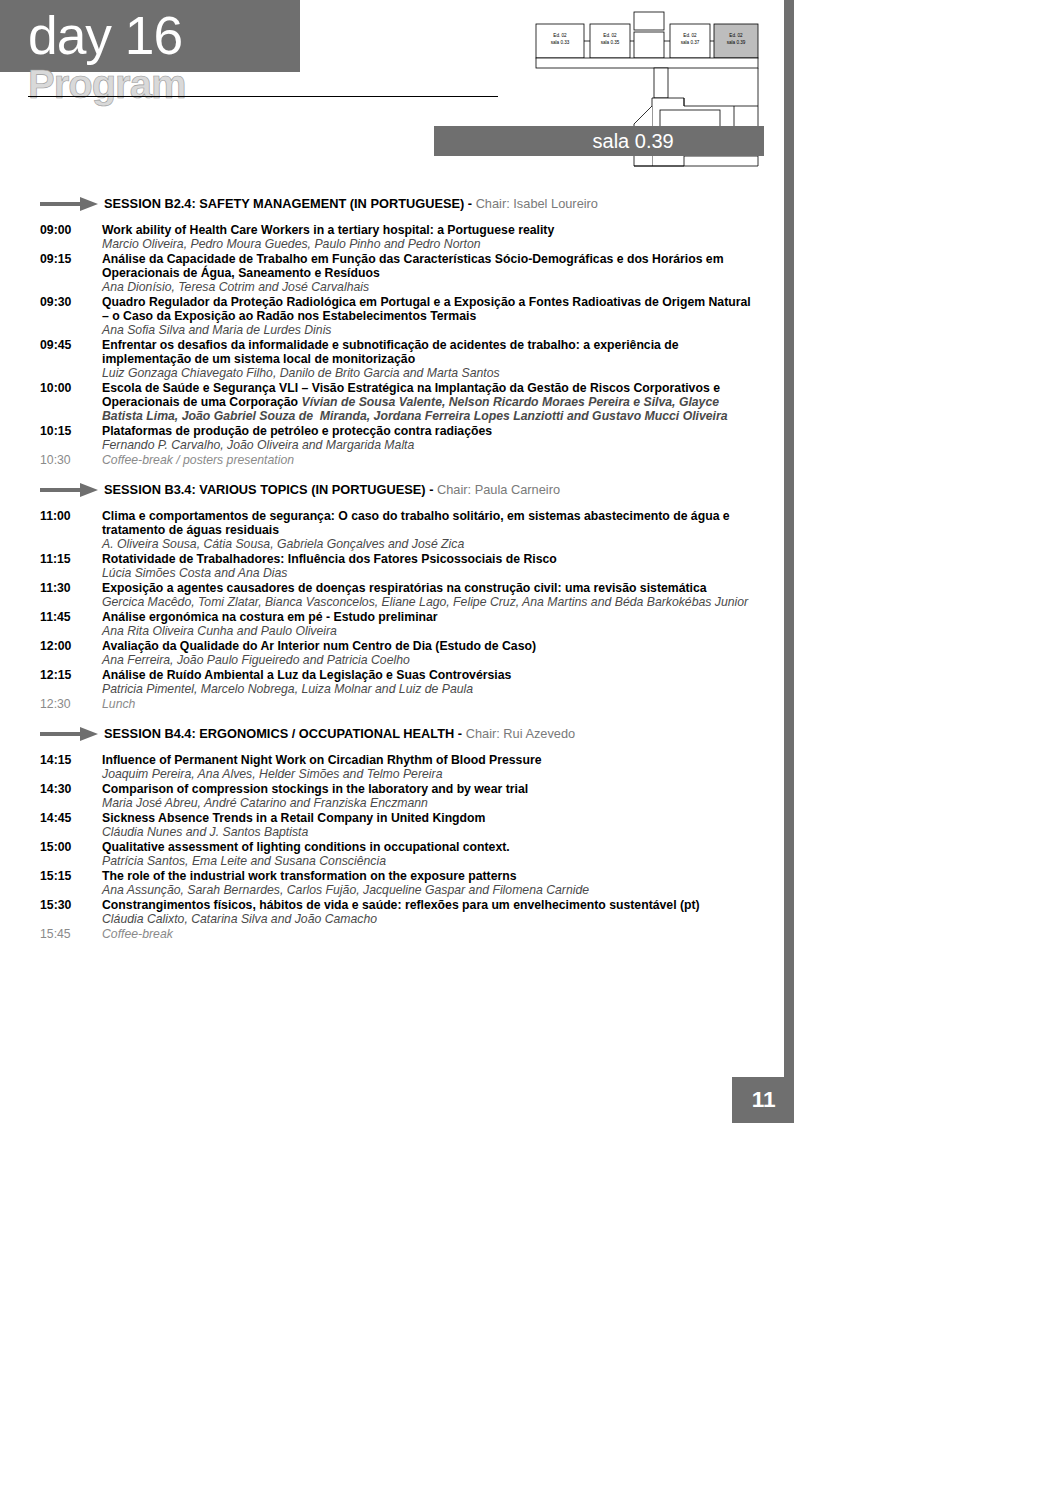day 16
Program
Ed. 02 sala 0.33 Ed. 02 sala 0.35 Ed. 02 sala 0.37 Ed. 02 sala 0.39 Ed. 01 sala 0.31
sala 0.39
SESSION B2.4: SAFETY MANAGEMENT (IN PORTUGUESE) - Chair: Isabel Loureiro
| 09:00 | Work ability of Health Care Workers in a tertiary hospital: a Portuguese reality Marcio Oliveira, Pedro Moura Guedes, Paulo Pinho and Pedro Norton |
| 09:15 | Análise da Capacidade de Trabalho em Função das Características Sócio-Demográficas e dos Horários em Operacionais de Água, Saneamento e Resíduos Ana Dionísio, Teresa Cotrim and José Carvalhais |
| 09:30 | Quadro Regulador da Proteção Radiológica em Portugal e a Exposição a Fontes Radioativas de Origem Natural – o Caso da Exposição ao Radão nos Estabelecimentos Termais Ana Sofia Silva and Maria de Lurdes Dinis |
| 09:45 | Enfrentar os desafios da informalidade e subnotificação de acidentes de trabalho: a experiência de implementação de um sistema local de monitorização Luiz Gonzaga Chiavegato Filho, Danilo de Brito Garcia and Marta Santos |
| 10:00 | Escola de Saúde e Segurança VLI – Visão Estratégica na Implantação da Gestão de Riscos Corporativos e Operacionais de uma Corporação Vívian de Sousa Valente, Nelson Ricardo Moraes Pereira e Silva, Glayce Batista Lima, João Gabriel Souza de Miranda, Jordana Ferreira Lopes Lanziotti and Gustavo Mucci Oliveira |
| 10:15 | Plataformas de produção de petróleo e protecção contra radiações Fernando P. Carvalho, João Oliveira and Margarida Malta |
| 10:30 | Coffee-break / posters presentation |
SESSION B3.4: VARIOUS TOPICS (IN PORTUGUESE) - Chair: Paula Carneiro
| 11:00 | Clima e comportamentos de segurança: O caso do trabalho solitário, em sistemas abastecimento de água e tratamento de águas residuais A. Oliveira Sousa, Cátia Sousa, Gabriela Gonçalves and José Zica |
| 11:15 | Rotatividade de Trabalhadores: Influência dos Fatores Psicossociais de Risco Lúcia Simões Costa and Ana Dias |
| 11:30 | Exposição a agentes causadores de doenças respiratórias na construção civil: uma revisão sistemática Gercica Macêdo, Tomi Zlatar, Bianca Vasconcelos, Eliane Lago, Felipe Cruz, Ana Martins and Béda Barkokébas Junior |
| 11:45 | Análise ergonómica na costura em pé - Estudo preliminar Ana Rita Oliveira Cunha and Paulo Oliveira |
| 12:00 | Avaliação da Qualidade do Ar Interior num Centro de Dia (Estudo de Caso) Ana Ferreira, João Paulo Figueiredo and Patricia Coelho |
| 12:15 | Análise de Ruído Ambiental a Luz da Legislação e Suas Controvérsias Patricia Pimentel, Marcelo Nobrega, Luiza Molnar and Luiz de Paula |
| 12:30 | Lunch |
SESSION B4.4: ERGONOMICS / OCCUPATIONAL HEALTH - Chair: Rui Azevedo
| 14:15 | Influence of Permanent Night Work on Circadian Rhythm of Blood Pressure Joaquim Pereira, Ana Alves, Helder Simões and Telmo Pereira |
| 14:30 | Comparison of compression stockings in the laboratory and by wear trial Maria José Abreu, André Catarino and Franziska Enczmann |
| 14:45 | Sickness Absence Trends in a Retail Company in United Kingdom Cláudia Nunes and J. Santos Baptista |
| 15:00 | Qualitative assessment of lighting conditions in occupational context. Patrícia Santos, Ema Leite and Susana Consciência |
| 15:15 | The role of the industrial work transformation on the exposure patterns Ana Assunção, Sarah Bernardes, Carlos Fujão, Jacqueline Gaspar and Filomena Carnide |
| 15:30 | Constrangimentos físicos, hábitos de vida e saúde: reflexões para um envelhecimento sustentável (pt) Cláudia Calixto, Catarina Silva and João Camacho |
| 15:45 | Coffee-break |
11